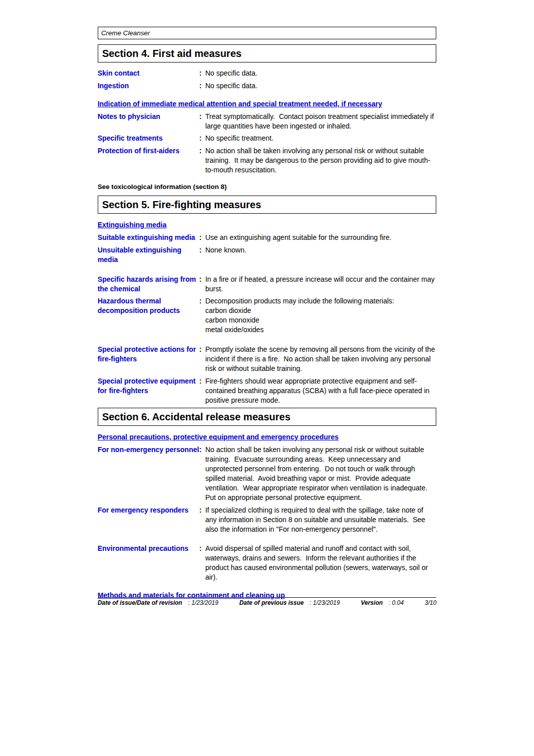Creme Cleanser
Section 4. First aid measures
| Skin contact | : | No specific data. |
| Ingestion | : | No specific data. |
Indication of immediate medical attention and special treatment needed, if necessary
| Notes to physician | : | Treat symptomatically. Contact poison treatment specialist immediately if large quantities have been ingested or inhaled. |
| Specific treatments | : | No specific treatment. |
| Protection of first-aiders | : | No action shall be taken involving any personal risk or without suitable training. It may be dangerous to the person providing aid to give mouth-to-mouth resuscitation. |
See toxicological information (section 8)
Section 5. Fire-fighting measures
Extinguishing media
| Suitable extinguishing media | : | Use an extinguishing agent suitable for the surrounding fire. |
| Unsuitable extinguishing media | : | None known. |
| Specific hazards arising from the chemical | : | In a fire or if heated, a pressure increase will occur and the container may burst. |
| Hazardous thermal decomposition products | : | Decomposition products may include the following materials: carbon dioxide carbon monoxide metal oxide/oxides |
| Special protective actions for fire-fighters | : | Promptly isolate the scene by removing all persons from the vicinity of the incident if there is a fire. No action shall be taken involving any personal risk or without suitable training. |
| Special protective equipment for fire-fighters | : | Fire-fighters should wear appropriate protective equipment and self-contained breathing apparatus (SCBA) with a full face-piece operated in positive pressure mode. |
Section 6. Accidental release measures
Personal precautions, protective equipment and emergency procedures
| For non-emergency personnel | : | No action shall be taken involving any personal risk or without suitable training. Evacuate surrounding areas. Keep unnecessary and unprotected personnel from entering. Do not touch or walk through spilled material. Avoid breathing vapor or mist. Provide adequate ventilation. Wear appropriate respirator when ventilation is inadequate. Put on appropriate personal protective equipment. |
| For emergency responders | : | If specialized clothing is required to deal with the spillage, take note of any information in Section 8 on suitable and unsuitable materials. See also the information in "For non-emergency personnel". |
| Environmental precautions | : | Avoid dispersal of spilled material and runoff and contact with soil, waterways, drains and sewers. Inform the relevant authorities if the product has caused environmental pollution (sewers, waterways, soil or air). |
Methods and materials for containment and cleaning up
Date of issue/Date of revision : 1/23/2019 Date of previous issue : 1/23/2019 Version : 0.04 3/10